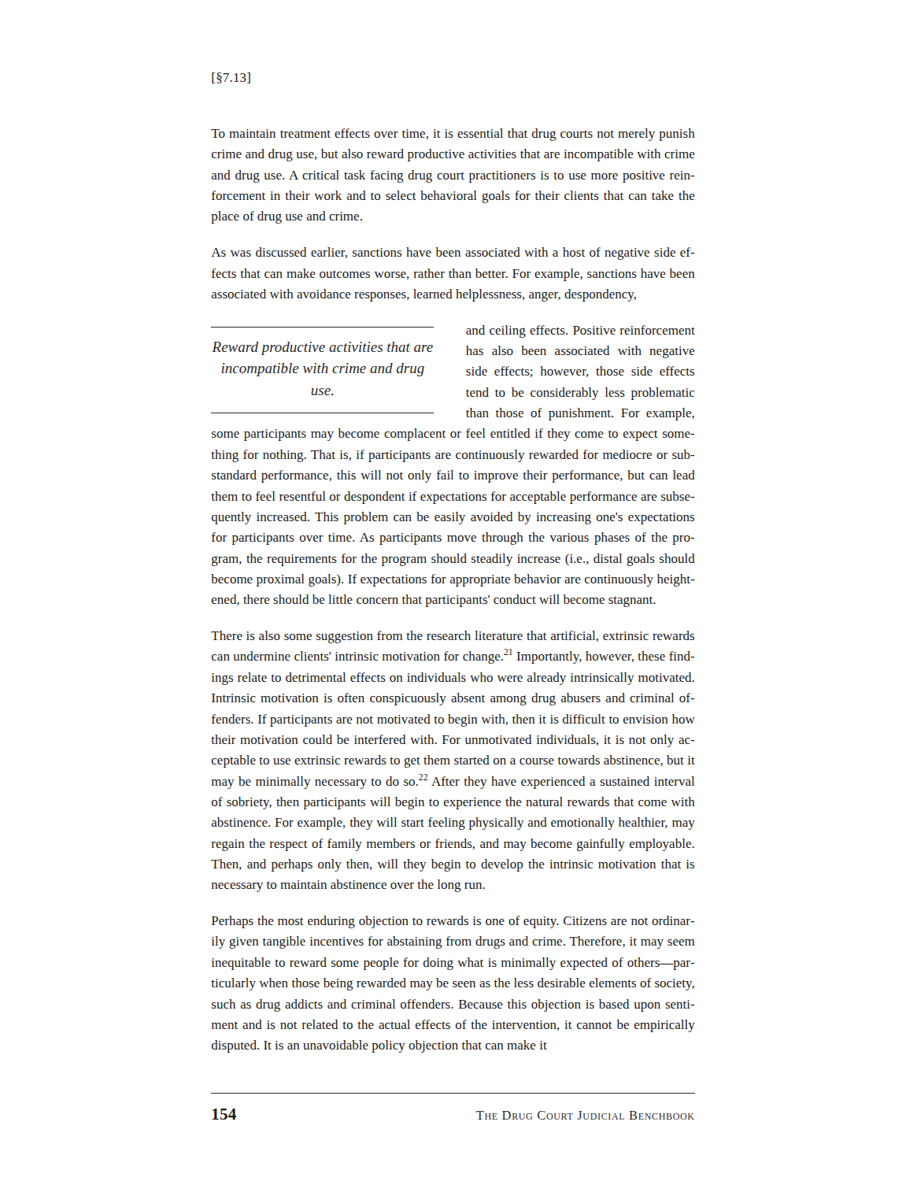[§7.13]
To maintain treatment effects over time, it is essential that drug courts not merely punish crime and drug use, but also reward productive activities that are incompatible with crime and drug use. A critical task facing drug court practitioners is to use more positive reinforcement in their work and to select behavioral goals for their clients that can take the place of drug use and crime.
As was discussed earlier, sanctions have been associated with a host of negative side effects that can make outcomes worse, rather than better. For example, sanctions have been associated with avoidance responses, learned helplessness, anger, despondency,
Reward productive activities that are incompatible with crime and drug use.
and ceiling effects. Positive reinforcement has also been associated with negative side effects; however, those side effects tend to be considerably less problematic than those of punishment. For example, some participants may become complacent or feel entitled if they come to expect something for nothing. That is, if participants are continuously rewarded for mediocre or substandard performance, this will not only fail to improve their performance, but can lead them to feel resentful or despondent if expectations for acceptable performance are subsequently increased. This problem can be easily avoided by increasing one's expectations for participants over time. As participants move through the various phases of the program, the requirements for the program should steadily increase (i.e., distal goals should become proximal goals). If expectations for appropriate behavior are continuously heightened, there should be little concern that participants' conduct will become stagnant.
There is also some suggestion from the research literature that artificial, extrinsic rewards can undermine clients' intrinsic motivation for change.21 Importantly, however, these findings relate to detrimental effects on individuals who were already intrinsically motivated. Intrinsic motivation is often conspicuously absent among drug abusers and criminal offenders. If participants are not motivated to begin with, then it is difficult to envision how their motivation could be interfered with. For unmotivated individuals, it is not only acceptable to use extrinsic rewards to get them started on a course towards abstinence, but it may be minimally necessary to do so.22 After they have experienced a sustained interval of sobriety, then participants will begin to experience the natural rewards that come with abstinence. For example, they will start feeling physically and emotionally healthier, may regain the respect of family members or friends, and may become gainfully employable. Then, and perhaps only then, will they begin to develop the intrinsic motivation that is necessary to maintain abstinence over the long run.
Perhaps the most enduring objection to rewards is one of equity. Citizens are not ordinarily given tangible incentives for abstaining from drugs and crime. Therefore, it may seem inequitable to reward some people for doing what is minimally expected of others—particularly when those being rewarded may be seen as the less desirable elements of society, such as drug addicts and criminal offenders. Because this objection is based upon sentiment and is not related to the actual effects of the intervention, it cannot be empirically disputed. It is an unavoidable policy objection that can make it
154
The Drug Court Judicial Benchbook